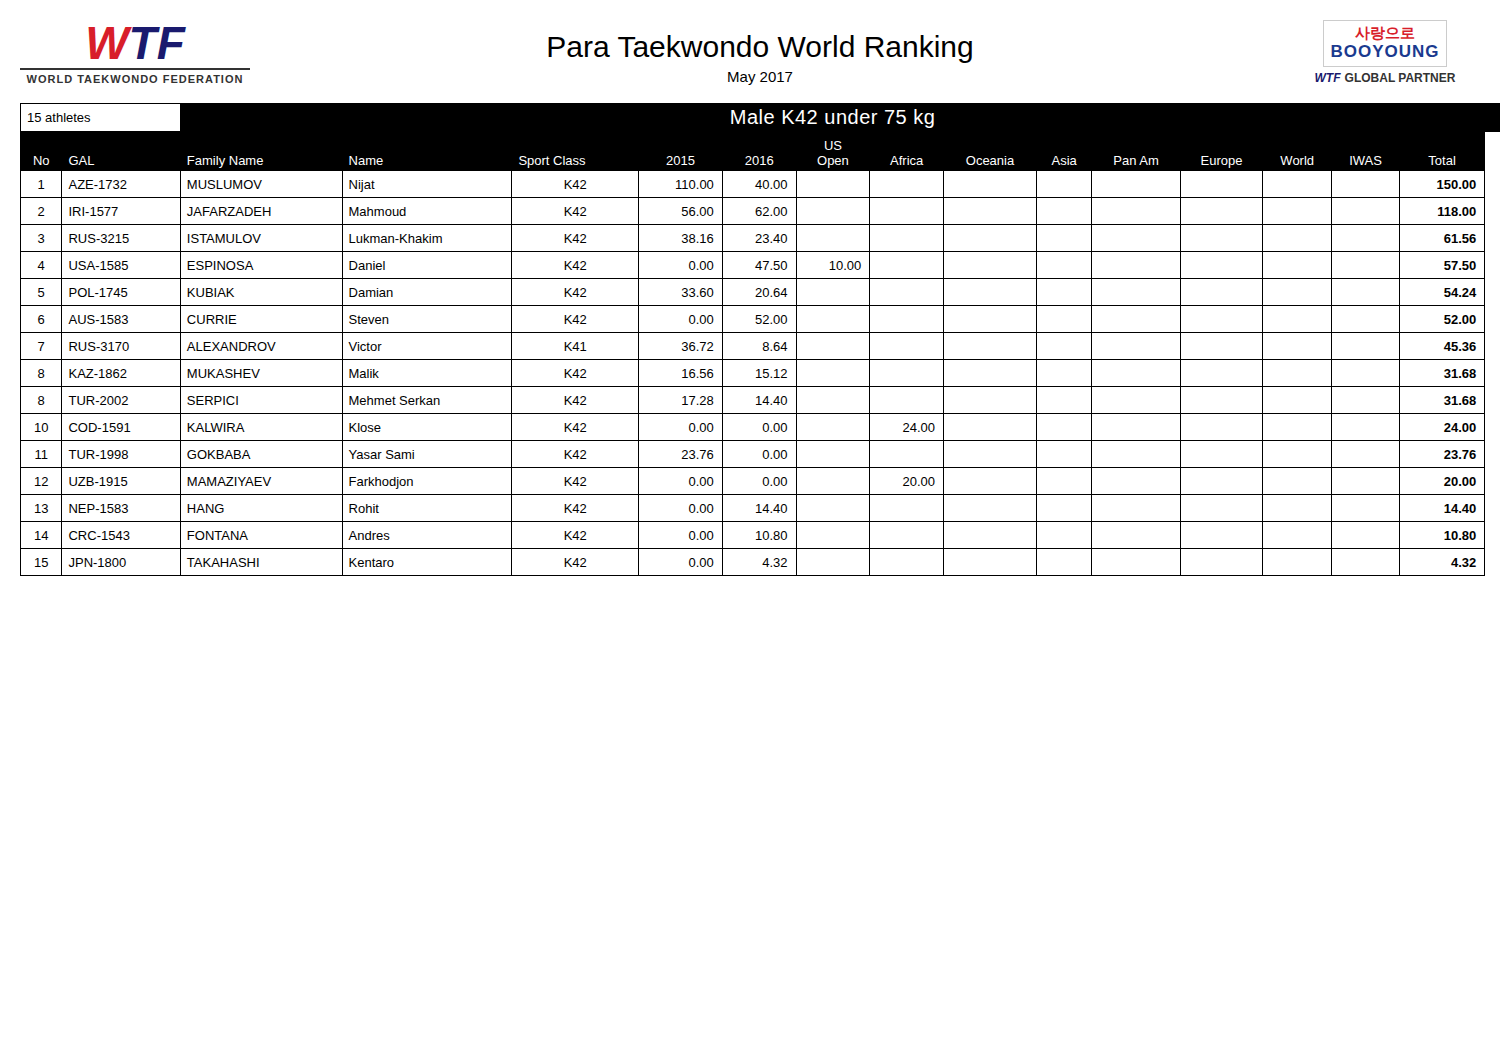WTF
WORLD TAEKWONDO FEDERATION
Para Taekwondo World Ranking
May 2017
사랑으로 BOOYOUNG
WTFGLOBAL PARTNER
| 15 athletes | Male K42 under 75 kg | |
| --- | --- | --- |
| No | GAL | Family Name | Name | Sport Class | 2015 | 2016 | US Open | Africa | Oceania | Asia | Pan Am | Europe | World | IWAS | Total |
| 1 | AZE-1732 | MUSLUMOV | Nijat | K42 | 110.00 | 40.00 | | | | | | | | | 150.00 |
| 2 | IRI-1577 | JAFARZADEH | Mahmoud | K42 | 56.00 | 62.00 | | | | | | | | | 118.00 |
| 3 | RUS-3215 | ISTAMULOV | Lukman-Khakim | K42 | 38.16 | 23.40 | | | | | | | | | 61.56 |
| 4 | USA-1585 | ESPINOSA | Daniel | K42 | 0.00 | 47.50 | 10.00 | | | | | | | | 57.50 |
| 5 | POL-1745 | KUBIAK | Damian | K42 | 33.60 | 20.64 | | | | | | | | | 54.24 |
| 6 | AUS-1583 | CURRIE | Steven | K42 | 0.00 | 52.00 | | | | | | | | | 52.00 |
| 7 | RUS-3170 | ALEXANDROV | Victor | K41 | 36.72 | 8.64 | | | | | | | | | 45.36 |
| 8 | KAZ-1862 | MUKASHEV | Malik | K42 | 16.56 | 15.12 | | | | | | | | | 31.68 |
| 8 | TUR-2002 | SERPICI | Mehmet Serkan | K42 | 17.28 | 14.40 | | | | | | | | | 31.68 |
| 10 | COD-1591 | KALWIRA | Klose | K42 | 0.00 | 0.00 | | 24.00 | | | | | | | 24.00 |
| 11 | TUR-1998 | GOKBABA | Yasar Sami | K42 | 23.76 | 0.00 | | | | | | | | | 23.76 |
| 12 | UZB-1915 | MAMAZIYAEV | Farkhodjon | K42 | 0.00 | 0.00 | | 20.00 | | | | | | | 20.00 |
| 13 | NEP-1583 | HANG | Rohit | K42 | 0.00 | 14.40 | | | | | | | | | 14.40 |
| 14 | CRC-1543 | FONTANA | Andres | K42 | 0.00 | 10.80 | | | | | | | | | 10.80 |
| 15 | JPN-1800 | TAKAHASHI | Kentaro | K42 | 0.00 | 4.32 | | | | | | | | | 4.32 |